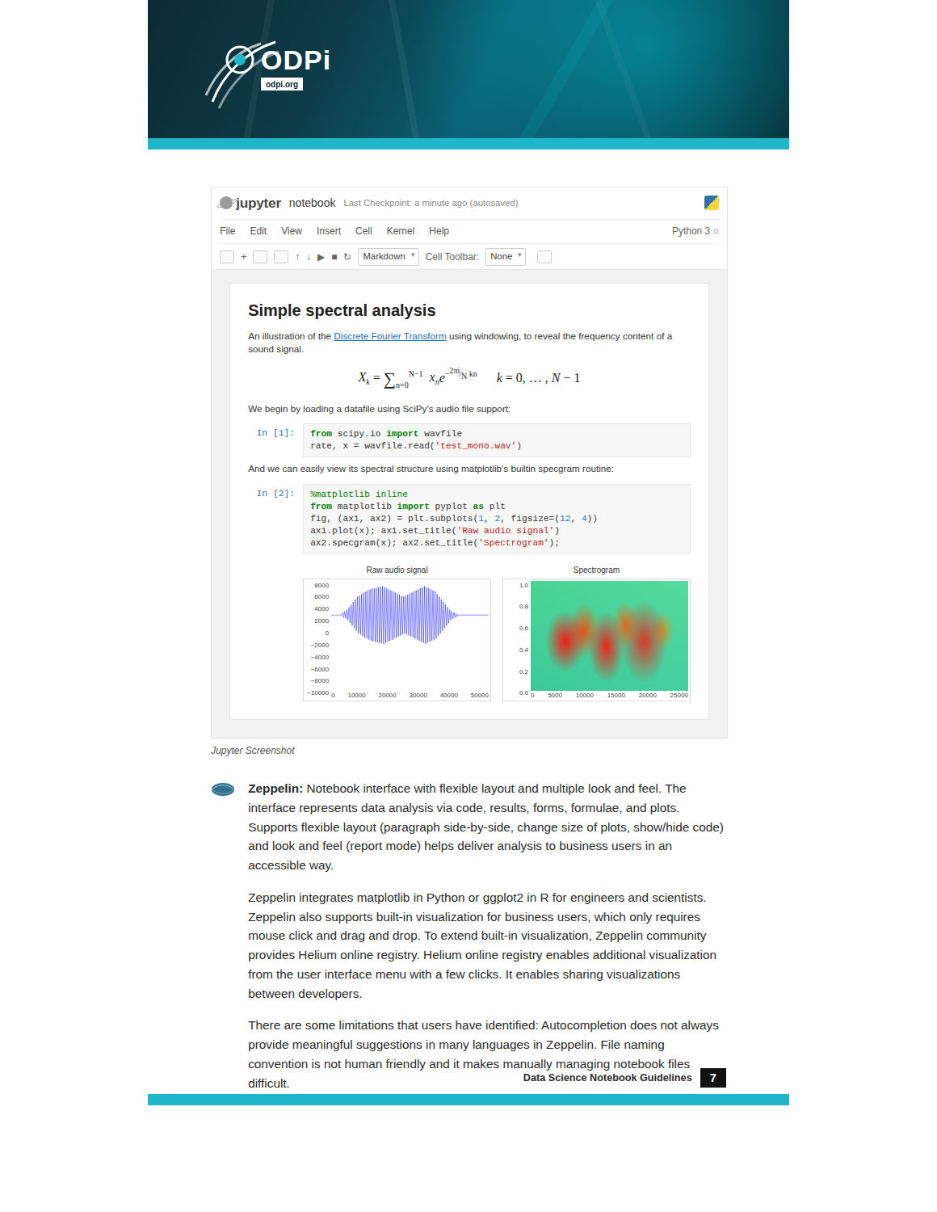ODPi odpi.org
jupyter notebook Last Checkpoint: a minute ago (autosaved)
File Edit View Insert Cell Kernel Help Python 3 ○
+ ↑ ↓ ▶ ■ ↻ Markdown Cell Toolbar: None
Simple spectral analysis
An illustration of the Discrete Fourier Transform using windowing, to reveal the frequency content of a sound signal.
Xk = ∑n=0N−1 xn e−2πi⁄N kn k = 0, … , N − 1
We begin by loading a datafile using SciPy's audio file support:
In [1]:
from scipy.io import wavfile rate, x = wavfile.read('test_mono.wav')
And we can easily view its spectral structure using matplotlib's builtin specgram routine:
In [2]:
%matplotlib inline from matplotlib import pyplot as plt fig, (ax1, ax2) = plt.subplots(1, 2, figsize=(12, 4)) ax1.plot(x); ax1.set_title('Raw audio signal') ax2.specgram(x); ax2.set_title('Spectrogram');
Raw audio signal
80006000400020000−2000−4000−6000−8000−10000
01000020000300004000050000
Spectrogram
1.00.80.60.40.20.0
0500010000150002000025000
Jupyter Screenshot
Zeppelin: Notebook interface with flexible layout and multiple look and feel. The interface represents data analysis via code, results, forms, formulae, and plots. Supports flexible layout (paragraph side-by-side, change size of plots, show/hide code) and look and feel (report mode) helps deliver analysis to business users in an accessible way.
Zeppelin integrates matplotlib in Python or ggplot2 in R for engineers and scientists. Zeppelin also supports built-in visualization for business users, which only requires mouse click and drag and drop. To extend built-in visualization, Zeppelin community provides Helium online registry. Helium online registry enables additional visualization from the user interface menu with a few clicks. It enables sharing visualizations between developers.
There are some limitations that users have identified: Autocompletion does not always provide meaningful suggestions in many languages in Zeppelin. File naming convention is not human friendly and it makes manually managing notebook files difficult.
Data Science Notebook Guidelines 7